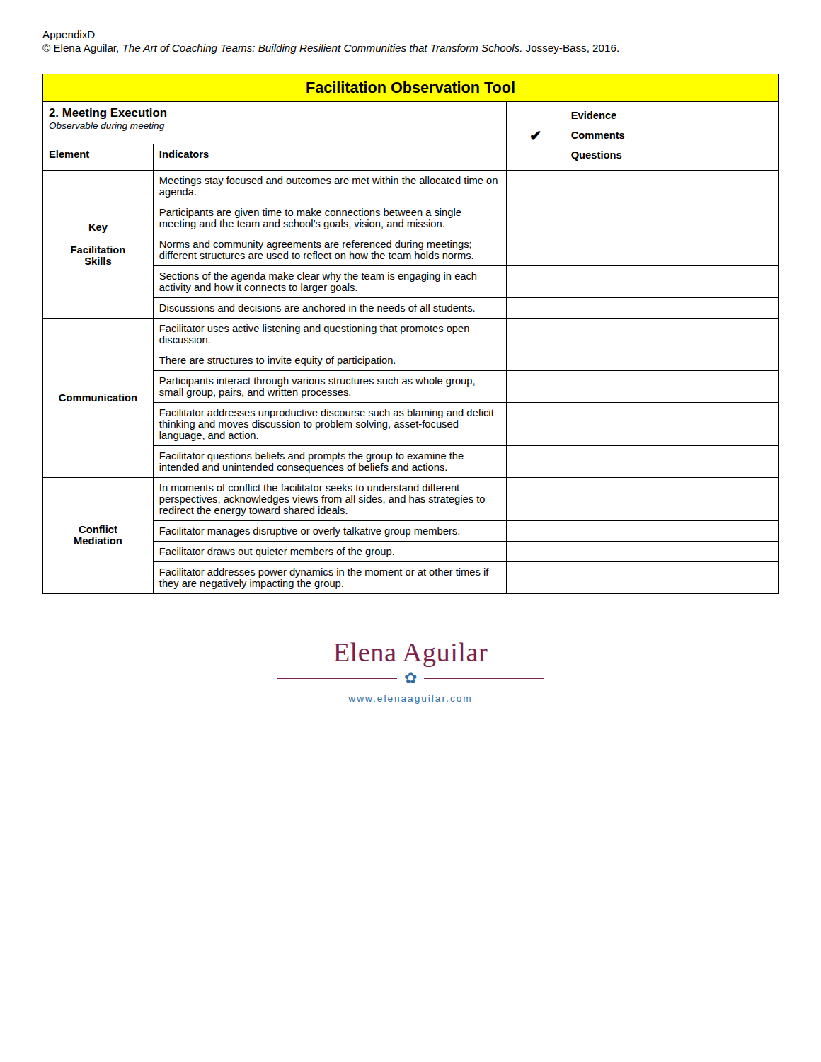AppendixD
© Elena Aguilar, The Art of Coaching Teams: Building Resilient Communities that Transform Schools. Jossey-Bass, 2016.
Facilitation Observation Tool
| 2. Meeting Execution Observable during meeting | ✔ | Evidence Comments Questions |
| Element | Indicators |
| Key Facilitation Skills | Meetings stay focused and outcomes are met within the allocated time on agenda. | | |
| Participants are given time to make connections between a single meeting and the team and school’s goals, vision, and mission. | | |
| Norms and community agreements are referenced during meetings; different structures are used to reflect on how the team holds norms. | | |
| Sections of the agenda make clear why the team is engaging in each activity and how it connects to larger goals. | | |
| Discussions and decisions are anchored in the needs of all students. | | |
| Communication | Facilitator uses active listening and questioning that promotes open discussion. | | |
| There are structures to invite equity of participation. | | |
| Participants interact through various structures such as whole group, small group, pairs, and written processes. | | |
| Facilitator addresses unproductive discourse such as blaming and deficit thinking and moves discussion to problem solving, asset-focused language, and action. | | |
| Facilitator questions beliefs and prompts the group to examine the intended and unintended consequences of beliefs and actions. | | |
| Conflict Mediation | In moments of conflict the facilitator seeks to understand different perspectives, acknowledges views from all sides, and has strategies to redirect the energy toward shared ideals. | | |
| Facilitator manages disruptive or overly talkative group members. | | |
| Facilitator draws out quieter members of the group. | | |
| Facilitator addresses power dynamics in the moment or at other times if they are negatively impacting the group. | | |
Elena Aguilar
✿
www.elenaaguilar.com